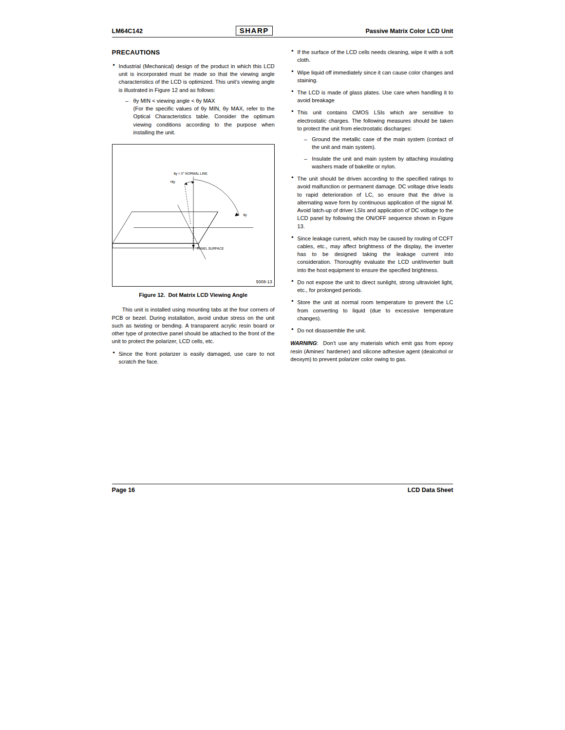LM64C142
SHARP
Passive Matrix Color LCD Unit
PRECAUTIONS
Industrial (Mechanical) design of the product in which this LCD unit is incorporated must be made so that the viewing angle characteristics of the LCD is optimized. This unit’s viewing angle is illustrated in Figure 12 and as follows:
θy MIN < viewing angle < θy MAX
(For the specific values of θy MIN, θy MAX, refer to the Optical Characteristics table. Consider the optimum viewing conditions according to the purpose when installing the unit.
θy = 0° NORMAL LINE +θy θy PANEL SURFACE
5008-13
Figure 12. Dot Matrix LCD Viewing Angle
This unit is installed using mounting tabs at the four corners of PCB or bezel. During installation, avoid undue stress on the unit such as twisting or bending. A transparent acrylic resin board or other type of protective panel should be attached to the front of the unit to protect the polarizer, LCD cells, etc.
Since the front polarizer is easily damaged, use care to not scratch the face.
If the surface of the LCD cells needs cleaning, wipe it with a soft cloth.
Wipe liquid off immediately since it can cause color changes and staining.
The LCD is made of glass plates. Use care when handling it to avoid breakage
This unit contains CMOS LSIs which are sensitive to electrostatic charges. The following measures should be taken to protect the unit from electro­static discharges:
Ground the metallic case of the main system (contact of the unit and main system).
Insulate the unit and main system by attaching insulating washers made of bakelite or nylon.
The unit should be driven according to the specified ratings to avoid malfunction or permanent damage. DC voltage drive leads to rapid deterioration of LC, so ensure that the drive is alternating wave form by continuous application of the signal M. Avoid latch-up of driver LSIs and application of DC voltage to the LCD panel by following the ON/OFF sequence shown in Figure 13.
Since leakage current, which may be caused by routing of CCFT cables, etc., may affect brightness of the display, the inverter has to be designed taking the leakage current into consideration. Thor­oughly evaluate the LCD unit/inverter built into the host equipment to ensure the specified brightness.
Do not expose the unit to direct sunlight, strong ultraviolet light, etc., for prolonged periods.
Store the unit at normal room temperature to pre­vent the LC from converting to liquid (due to exces­sive temperature changes).
Do not disassemble the unit.
WARNING: Don’t use any materials which emit gas from epoxy resin (Amines’ hardener) and silicone adhesive agent (dealcohol or deoxym) to prevent polarizer color owing to gas.
Page 16
LCD Data Sheet